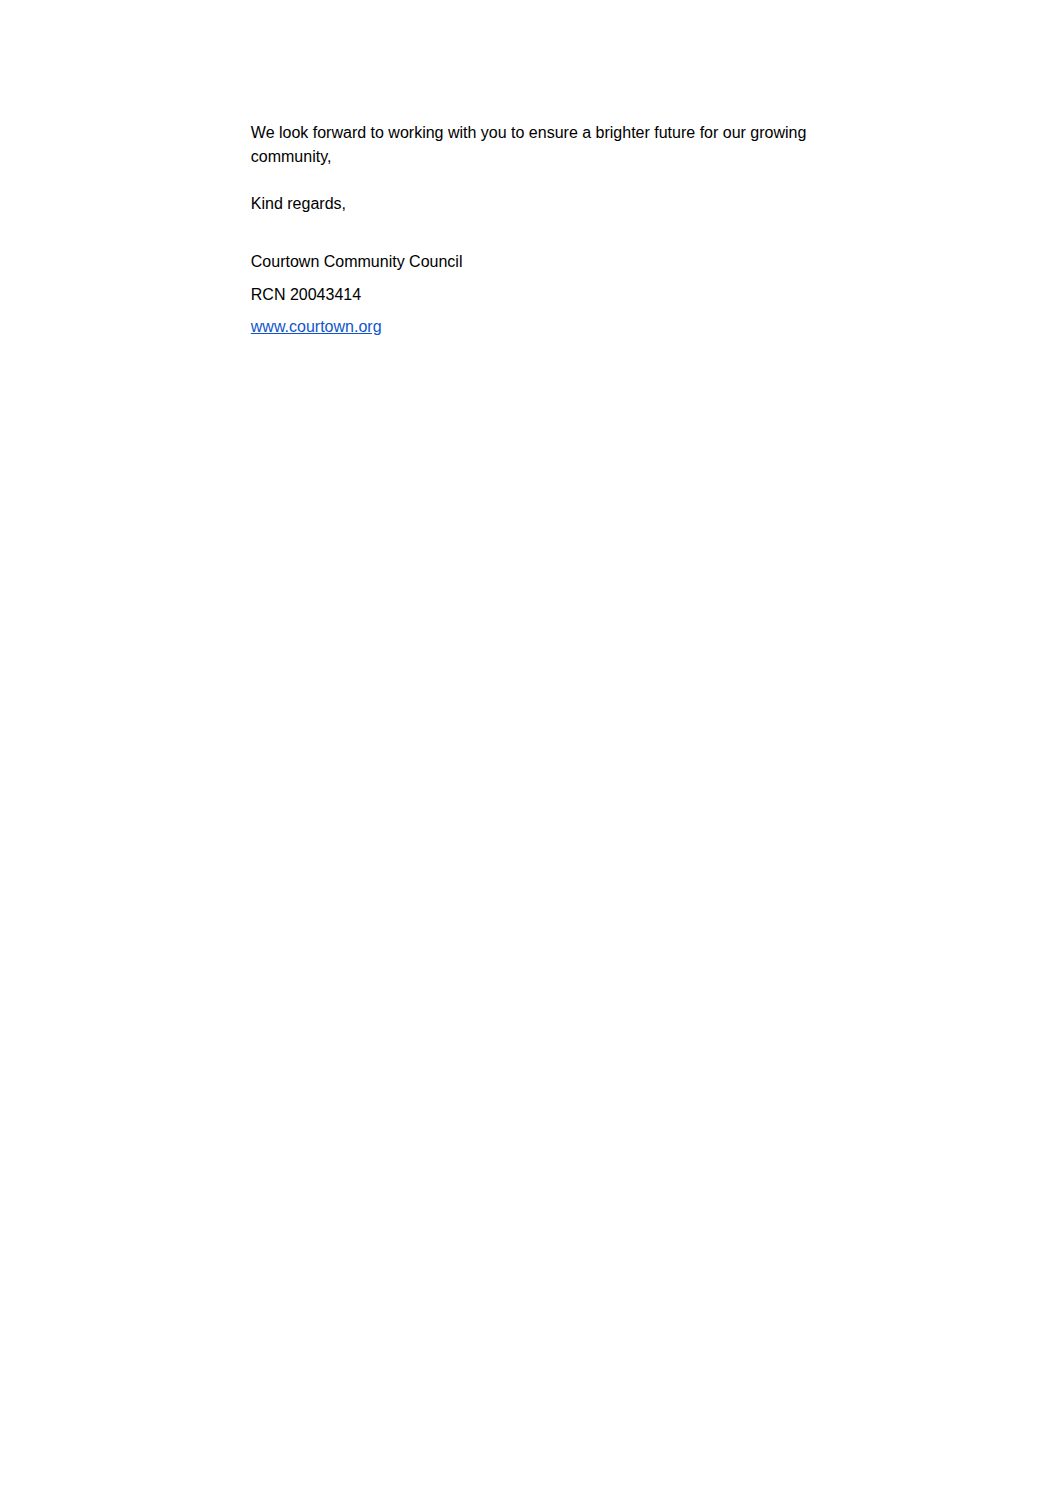We look forward to working with you to ensure a brighter future for our growing community,
Kind regards,
Courtown Community Council
RCN 20043414
www.courtown.org